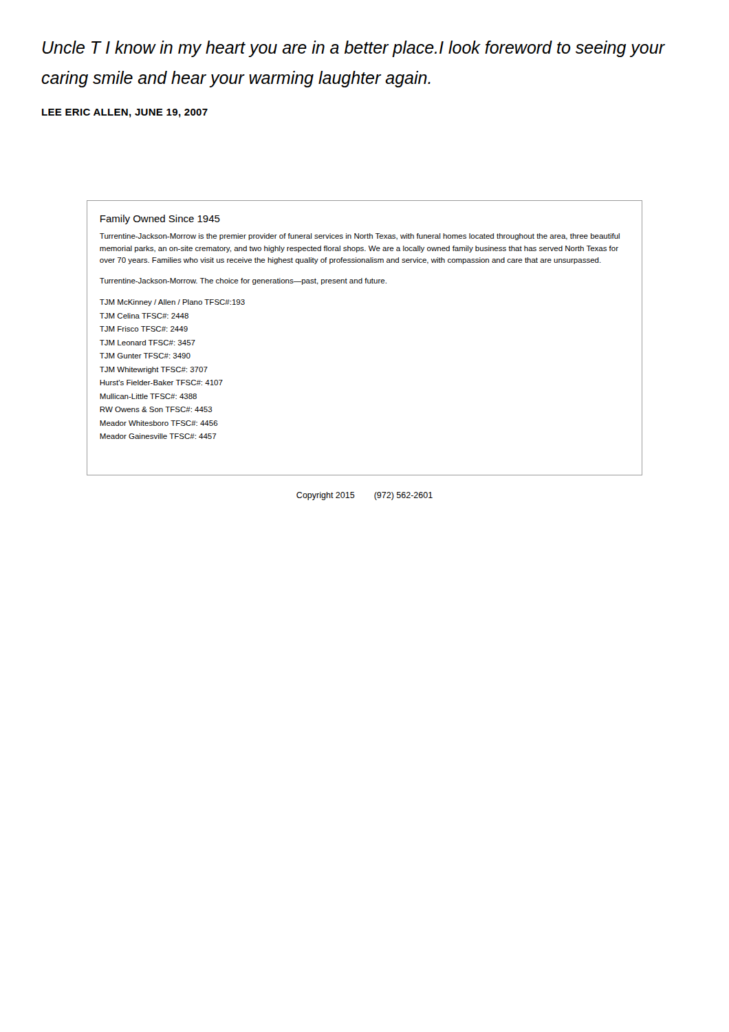Uncle T I know in my heart you are in a better place.I look foreword to seeing your caring smile and hear your warming laughter again.
LEE ERIC ALLEN, JUNE 19, 2007
Family Owned Since 1945
Turrentine-Jackson-Morrow is the premier provider of funeral services in North Texas, with funeral homes located throughout the area, three beautiful memorial parks, an on-site crematory, and two highly respected floral shops. We are a locally owned family business that has served North Texas for over 70 years. Families who visit us receive the highest quality of professionalism and service, with compassion and care that are unsurpassed.
Turrentine-Jackson-Morrow. The choice for generations—past, present and future.
TJM McKinney / Allen / Plano TFSC#:193
TJM Celina TFSC#: 2448
TJM Frisco TFSC#: 2449
TJM Leonard TFSC#: 3457
TJM Gunter TFSC#: 3490
TJM Whitewright TFSC#: 3707
Hurst's Fielder-Baker TFSC#: 4107
Mullican-Little TFSC#: 4388
RW Owens & Son TFSC#: 4453
Meador Whitesboro TFSC#: 4456
Meador Gainesville TFSC#: 4457
Copyright 2015(972) 562-2601